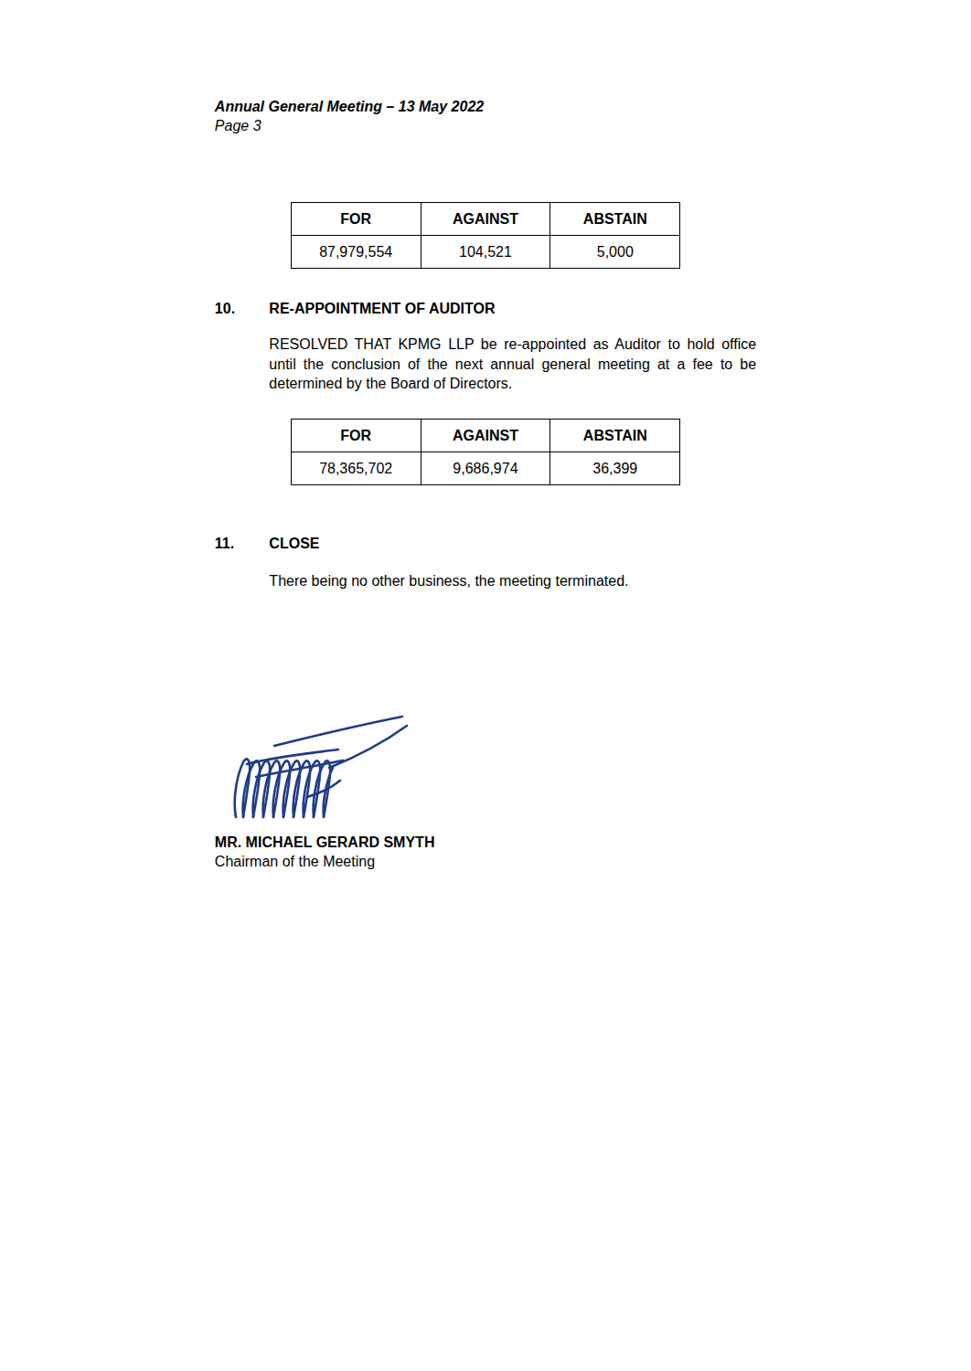Annual General Meeting – 13 May 2022
Page 3
| FOR | AGAINST | ABSTAIN |
| --- | --- | --- |
| 87,979,554 | 104,521 | 5,000 |
10.
RE-APPOINTMENT OF AUDITOR
RESOLVED THAT KPMG LLP be re-appointed as Auditor to hold office until the conclusion of the next annual general meeting at a fee to be determined by the Board of Directors.
| FOR | AGAINST | ABSTAIN |
| --- | --- | --- |
| 78,365,702 | 9,686,974 | 36,399 |
11.
CLOSE
There being no other business, the meeting terminated.
MR. MICHAEL GERARD SMYTH
Chairman of the Meeting